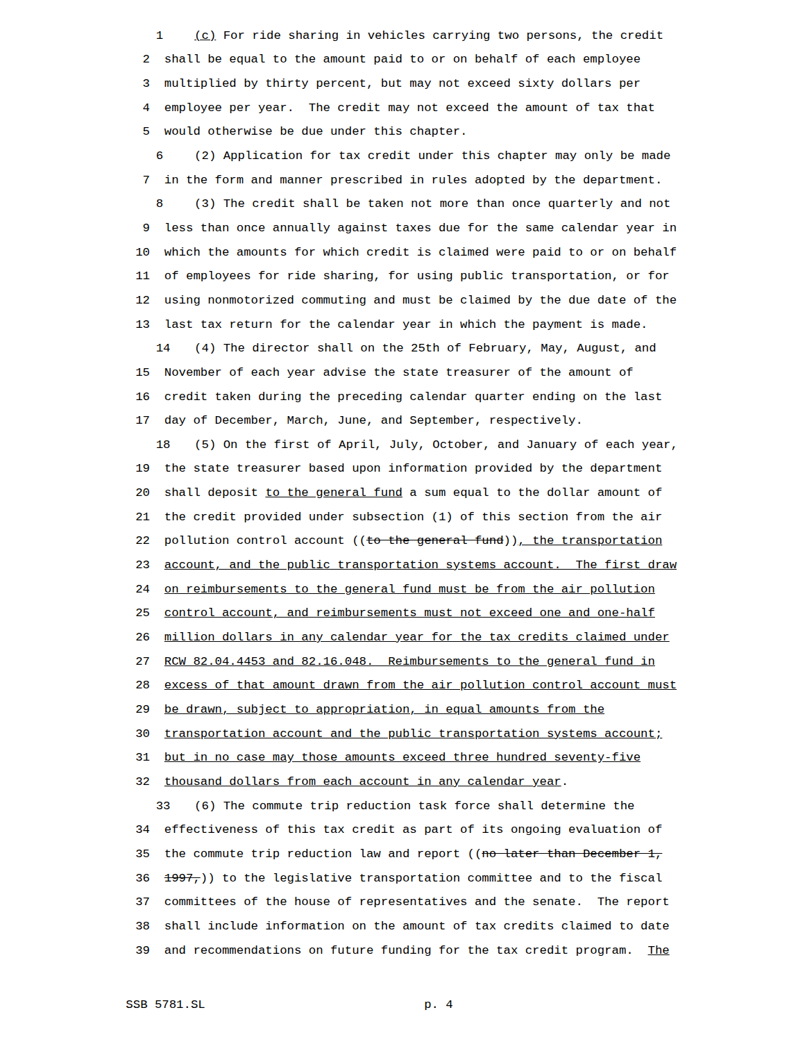(c) For ride sharing in vehicles carrying two persons, the credit
shall be equal to the amount paid to or on behalf of each employee
multiplied by thirty percent, but may not exceed sixty dollars per
employee per year. The credit may not exceed the amount of tax that
would otherwise be due under this chapter.
(2) Application for tax credit under this chapter may only be made
in the form and manner prescribed in rules adopted by the department.
(3) The credit shall be taken not more than once quarterly and not
less than once annually against taxes due for the same calendar year in
which the amounts for which credit is claimed were paid to or on behalf
of employees for ride sharing, for using public transportation, or for
using nonmotorized commuting and must be claimed by the due date of the
last tax return for the calendar year in which the payment is made.
(4) The director shall on the 25th of February, May, August, and
November of each year advise the state treasurer of the amount of
credit taken during the preceding calendar quarter ending on the last
day of December, March, June, and September, respectively.
(5) On the first of April, July, October, and January of each year,
the state treasurer based upon information provided by the department
shall deposit to the general fund a sum equal to the dollar amount of
the credit provided under subsection (1) of this section from the air
pollution control account ((to the general fund)), the transportation
account, and the public transportation systems account. The first draw
on reimbursements to the general fund must be from the air pollution
control account, and reimbursements must not exceed one and one-half
million dollars in any calendar year for the tax credits claimed under
RCW 82.04.4453 and 82.16.048. Reimbursements to the general fund in
excess of that amount drawn from the air pollution control account must
be drawn, subject to appropriation, in equal amounts from the
transportation account and the public transportation systems account;
but in no case may those amounts exceed three hundred seventy-five
thousand dollars from each account in any calendar year.
(6) The commute trip reduction task force shall determine the
effectiveness of this tax credit as part of its ongoing evaluation of
the commute trip reduction law and report ((no later than December 1,
1997,)) to the legislative transportation committee and to the fiscal
committees of the house of representatives and the senate. The report
shall include information on the amount of tax credits claimed to date
and recommendations on future funding for the tax credit program. The
SSB 5781.SL p. 4